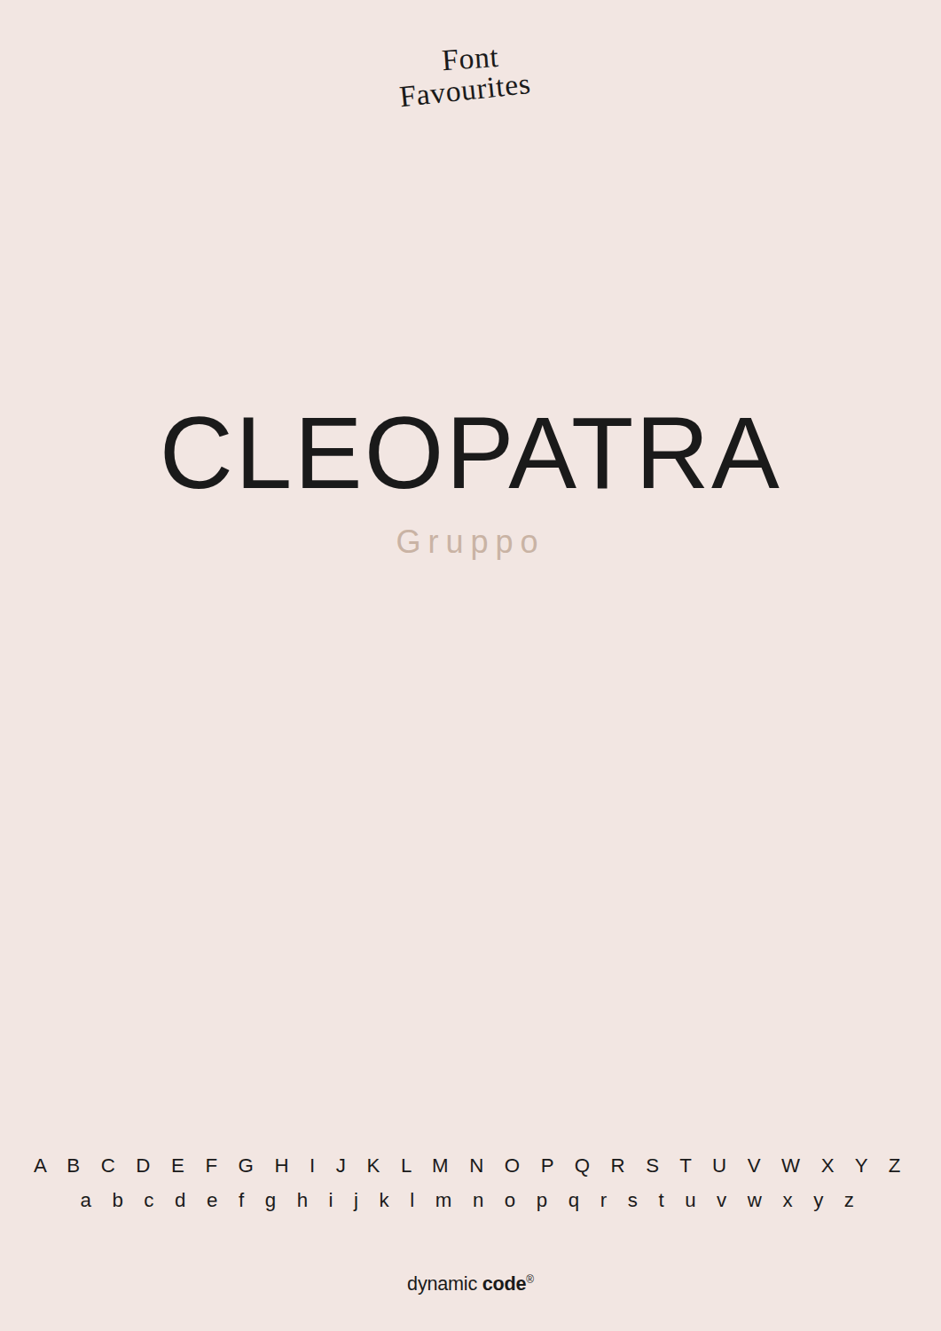Font Favourites
Cleopatra
Gruppo
A B C D E F G H I J K L M N O P Q R S T U V W X Y Z
a b c d e f g h i j k l m n o p q r s t u v w x y z
dynamic code®